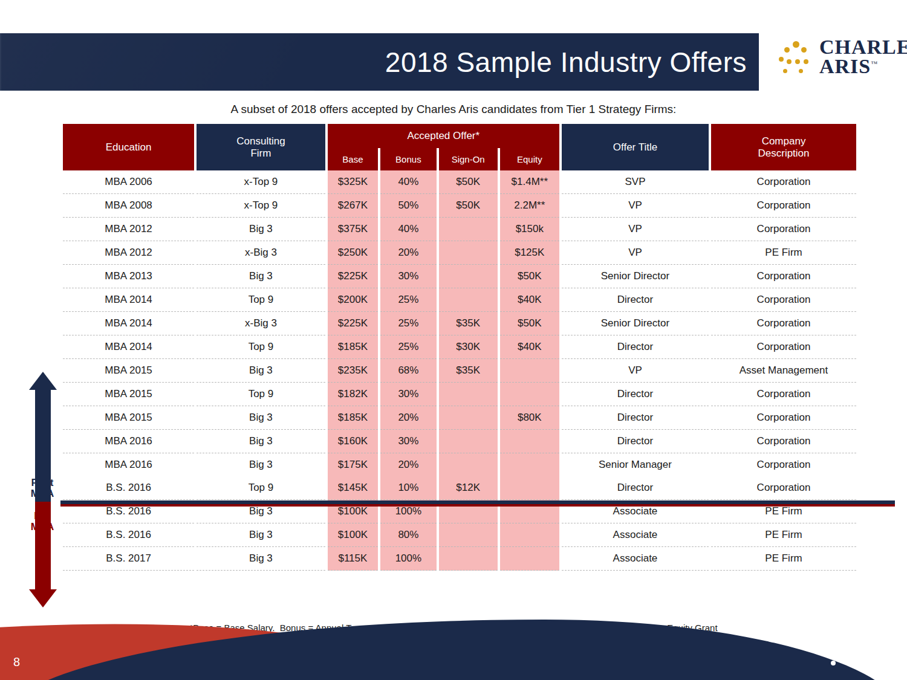2018 Sample Industry Offers
CHARLES
ARIS™
A subset of 2018 offers accepted by Charles Aris candidates from Tier 1 Strategy Firms:
| Education | Consulting Firm | Accepted Offer* | Offer Title | Company Description |
| --- | --- | --- | --- | --- |
| Base | Bonus | Sign-On | Equity |
| MBA 2006 | x-Top 9 | $325K | 40% | $50K | $1.4M** | SVP | Corporation |
| MBA 2008 | x-Top 9 | $267K | 50% | $50K | 2.2M** | VP | Corporation |
| MBA 2012 | Big 3 | $375K | 40% | | $150k | VP | Corporation |
| MBA 2012 | x-Big 3 | $250K | 20% | | $125K | VP | PE Firm |
| MBA 2013 | Big 3 | $225K | 30% | | $50K | Senior Director | Corporation |
| MBA 2014 | Top 9 | $200K | 25% | | $40K | Director | Corporation |
| MBA 2014 | x-Big 3 | $225K | 25% | $35K | $50K | Senior Director | Corporation |
| MBA 2014 | Top 9 | $185K | 25% | $30K | $40K | Director | Corporation |
| MBA 2015 | Big 3 | $235K | 68% | $35K | | VP | Asset Management |
| MBA 2015 | Top 9 | $182K | 30% | | | Director | Corporation |
| MBA 2015 | Big 3 | $185K | 20% | | $80K | Director | Corporation |
| MBA 2016 | Big 3 | $160K | 30% | | | Director | Corporation |
| MBA 2016 | Big 3 | $175K | 20% | | | Senior Manager | Corporation |
| B.S. 2016 | Top 9 | $145K | 10% | $12K | | Director | Corporation |
| B.S. 2016 | Big 3 | $100K | 100% | | | Associate | PE Firm |
| B.S. 2016 | Big 3 | $100K | 80% | | | Associate | PE Firm |
| B.S. 2017 | Big 3 | $115K | 100% | | | Associate | PE Firm |
Post
MBA
Pre
MBA
*Base = Base Salary. Bonus = Annual Target Bonus. Sign-On = Sign-On Bonus. Equity = Annual Equity. **One-Time Equity Grant
8